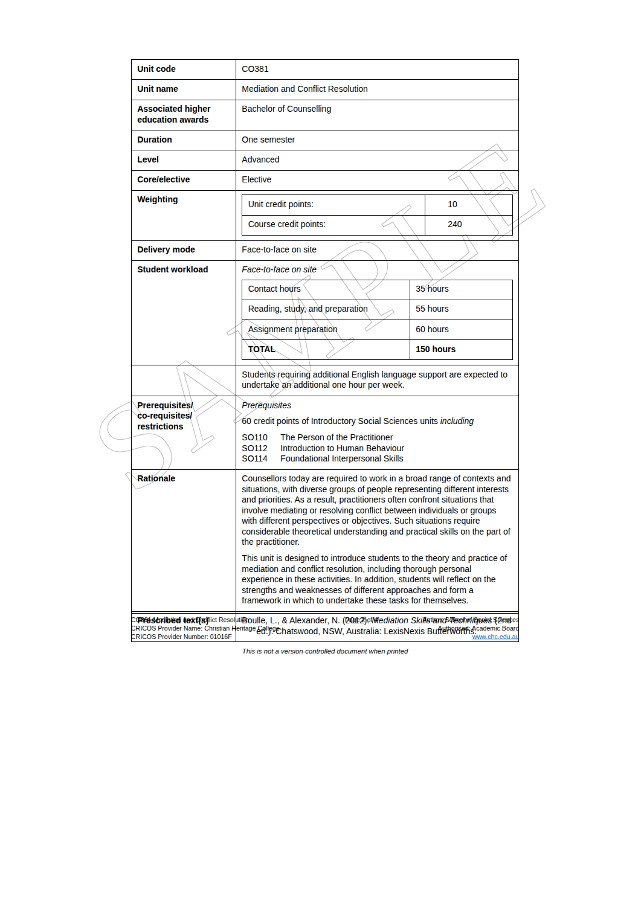SAMPLE
| Unit code | CO381 |
| Unit name | Mediation and Conflict Resolution |
| Associated higher education awards | Bachelor of Counselling |
| Duration | One semester |
| Level | Advanced |
| Core/elective | Elective |
| Weighting | / Unit credit points: / 10 / / Course credit points: / 240 / |
| Delivery mode | Face-to-face on site |
| Student workload | Face-to-face on site / Contact hours / 35 hours / / Reading, study, and preparation / 55 hours / / Assignment preparation / 60 hours / / TOTAL / 150 hours / |
| | Students requiring additional English language support are expected to undertake an additional one hour per week. |
| Prerequisites/ co-requisites/ restrictions | Prerequisites 60 credit points of Introductory Social Sciences units including SO110 The Person of the Practitioner SO112 Introduction to Human Behaviour SO114 Foundational Interpersonal Skills |
| Rationale | Counsellors today are required to work in a broad range of contexts and situations, with diverse groups of people representing different interests and priorities. As a result, practitioners often confront situations that involve mediating or resolving conflict between individuals or groups with different perspectives or objectives. Such situations require considerable theoretical understanding and practical skills on the part of the practitioner. This unit is designed to introduce students to the theory and practice of mediation and conflict resolution, including thorough personal experience in these activities. In addition, students will reflect on the strengths and weaknesses of different approaches and form a framework in which to undertake these tasks for themselves. |
| Prescribed text(s) | Boulle, L., & Alexander, N. (2012). Mediation Skills and Techniques (2nd ed.). Chatswood, NSW, Australia: LexisNexis Butterworths. |
| CO381 Mediation and Conflict Resolution | Page 2 of 4 | Author: School of Social Sciences |
| CRICOS Provider Name: Christian Heritage College | | Authorised: Academic Board |
| CRICOS Provider Number: 01016F | | www.chc.edu.au |
This is not a version-controlled document when printed